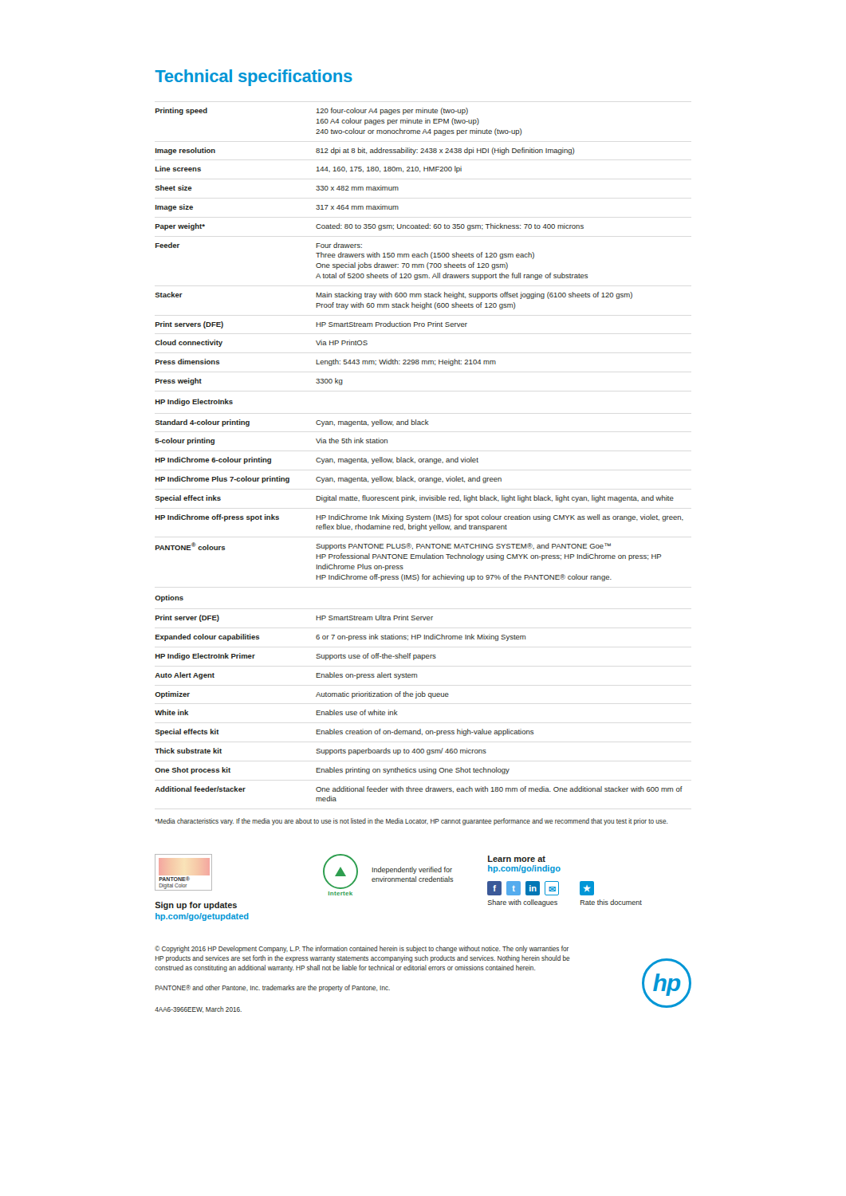Technical specifications
| Printing speed | 120 four-colour A4 pages per minute (two-up) 160 A4 colour pages per minute in EPM (two-up) 240 two-colour or monochrome A4 pages per minute (two-up) |
| Image resolution | 812 dpi at 8 bit, addressability: 2438 x 2438 dpi HDI (High Definition Imaging) |
| Line screens | 144, 160, 175, 180, 180m, 210, HMF200 lpi |
| Sheet size | 330 x 482 mm maximum |
| Image size | 317 x 464 mm maximum |
| Paper weight* | Coated: 80 to 350 gsm; Uncoated: 60 to 350 gsm; Thickness: 70 to 400 microns |
| Feeder | Four drawers: Three drawers with 150 mm each (1500 sheets of 120 gsm each) One special jobs drawer: 70 mm (700 sheets of 120 gsm) A total of 5200 sheets of 120 gsm. All drawers support the full range of substrates |
| Stacker | Main stacking tray with 600 mm stack height, supports offset jogging (6100 sheets of 120 gsm) Proof tray with 60 mm stack height (600 sheets of 120 gsm) |
| Print servers (DFE) | HP SmartStream Production Pro Print Server |
| Cloud connectivity | Via HP PrintOS |
| Press dimensions | Length: 5443 mm; Width: 2298 mm; Height: 2104 mm |
| Press weight | 3300 kg |
| HP Indigo ElectroInks | |
| Standard 4-colour printing | Cyan, magenta, yellow, and black |
| 5-colour printing | Via the 5th ink station |
| HP IndiChrome 6-colour printing | Cyan, magenta, yellow, black, orange, and violet |
| HP IndiChrome Plus 7-colour printing | Cyan, magenta, yellow, black, orange, violet, and green |
| Special effect inks | Digital matte, fluorescent pink, invisible red, light black, light light black, light cyan, light magenta, and white |
| HP IndiChrome off-press spot inks | HP IndiChrome Ink Mixing System (IMS) for spot colour creation using CMYK as well as orange, violet, green, reflex blue, rhodamine red, bright yellow, and transparent |
| PANTONE ® colours | Supports PANTONE PLUS®, PANTONE MATCHING SYSTEM®, and PANTONE Goe™ HP Professional PANTONE Emulation Technology using CMYK on-press; HP IndiChrome on press; HP IndiChrome Plus on-press HP IndiChrome off-press (IMS) for achieving up to 97% of the PANTONE® colour range. |
| Options | |
| Print server (DFE) | HP SmartStream Ultra Print Server |
| Expanded colour capabilities | 6 or 7 on-press ink stations; HP IndiChrome Ink Mixing System |
| HP Indigo ElectroInk Primer | Supports use of off-the-shelf papers |
| Auto Alert Agent | Enables on-press alert system |
| Optimizer | Automatic prioritization of the job queue |
| White ink | Enables use of white ink |
| Special effects kit | Enables creation of on-demand, on-press high-value applications |
| Thick substrate kit | Supports paperboards up to 400 gsm/ 460 microns |
| One Shot process kit | Enables printing on synthetics using One Shot technology |
| Additional feeder/stacker | One additional feeder with three drawers, each with 180 mm of media. One additional stacker with 600 mm of media |
*Media characteristics vary. If the media you are about to use is not listed in the Media Locator, HP cannot guarantee performance and we recommend that you test it prior to use.
PANTONE®Digital Color
Sign up for updates hp.com/go/getupdated
Intertek
Independently verified for
environmental credentials
Learn more at hp.com/go/indigo
f t in ✉
Share with colleagues
★
Rate this document
© Copyright 2016 HP Development Company, L.P. The information contained herein is subject to change without notice. The only warranties for HP products and services are set forth in the express warranty statements accompanying such products and services. Nothing herein should be construed as constituting an additional warranty. HP shall not be liable for technical or editorial errors or omissions contained herein.
PANTONE® and other Pantone, Inc. trademarks are the property of Pantone, Inc.
4AA6-3966EEW, March 2016.
hp